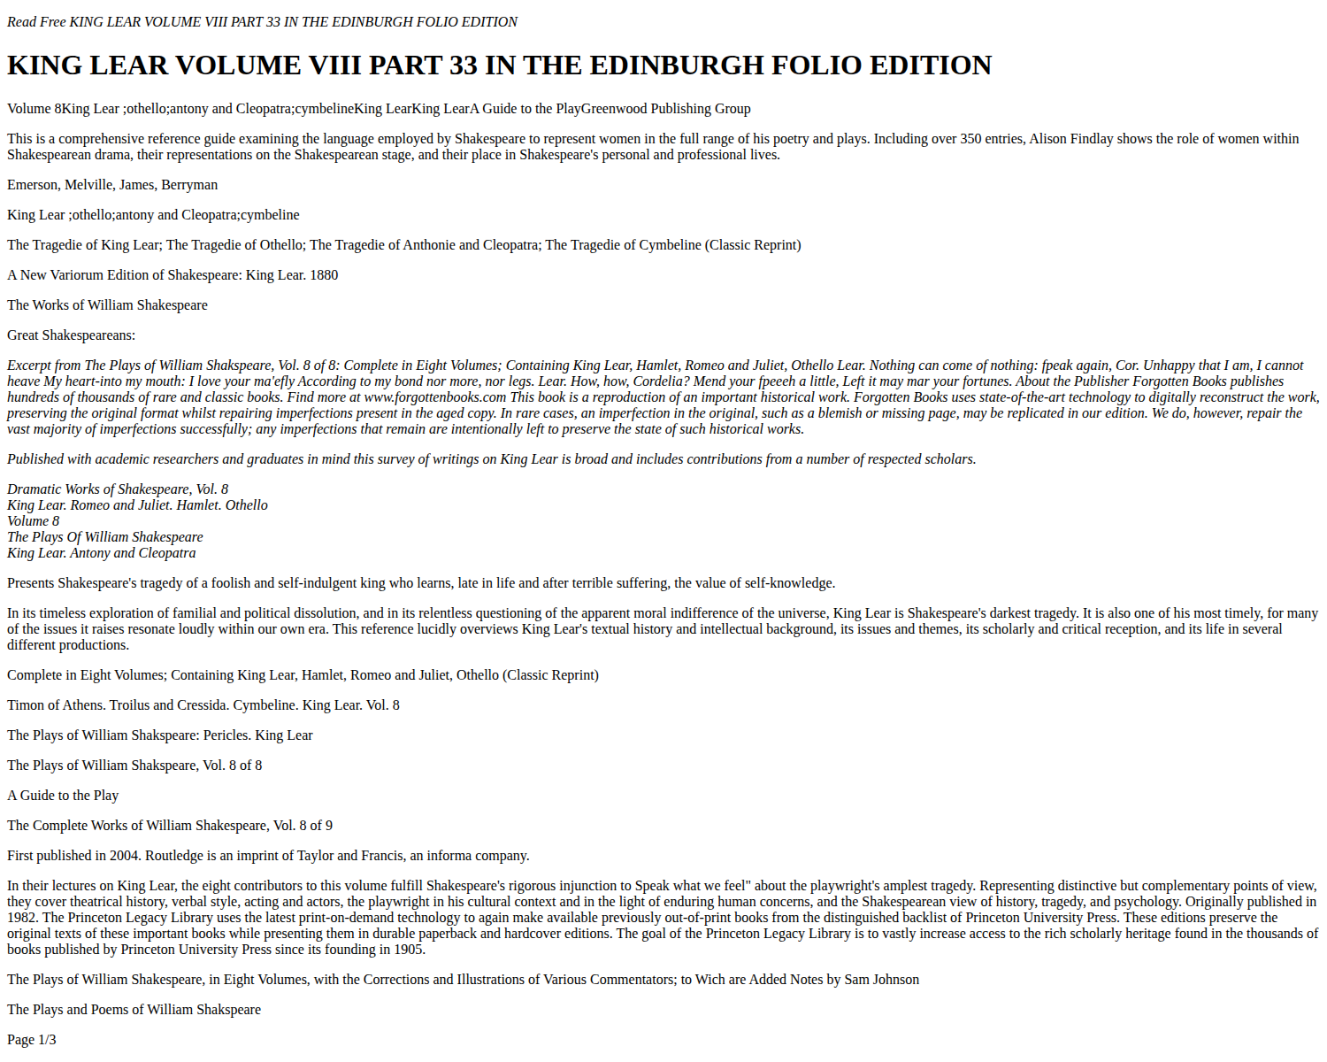Read Free KING LEAR VOLUME VIII PART 33 IN THE EDINBURGH FOLIO EDITION
KING LEAR VOLUME VIII PART 33 IN THE EDINBURGH FOLIO EDITION
Volume 8King Lear ;othello;antony and Cleopatra;cymbelineKing LearKing LearA Guide to the PlayGreenwood Publishing Group
This is a comprehensive reference guide examining the language employed by Shakespeare to represent women in the full range of his poetry and plays. Including over 350 entries, Alison Findlay shows the role of women within Shakespearean drama, their representations on the Shakespearean stage, and their place in Shakespeare's personal and professional lives.
Emerson, Melville, James, Berryman
King Lear ;othello;antony and Cleopatra;cymbeline
The Tragedie of King Lear; The Tragedie of Othello; The Tragedie of Anthonie and Cleopatra; The Tragedie of Cymbeline (Classic Reprint)
A New Variorum Edition of Shakespeare: King Lear. 1880
The Works of William Shakespeare
Great Shakespeareans:
Excerpt from The Plays of William Shakspeare, Vol. 8 of 8: Complete in Eight Volumes; Containing King Lear, Hamlet, Romeo and Juliet, Othello Lear. Nothing can come of nothing: fpeak again, Cor. Unhappy that I am, I cannot heave My heart-into my mouth: I love your ma'efly According to my bond nor more, nor legs. Lear. How, how, Cordelia? Mend your fpeeeh a little, Left it may mar your fortunes. About the Publisher Forgotten Books publishes hundreds of thousands of rare and classic books. Find more at www.forgottenbooks.com This book is a reproduction of an important historical work. Forgotten Books uses state-of-the-art technology to digitally reconstruct the work, preserving the original format whilst repairing imperfections present in the aged copy. In rare cases, an imperfection in the original, such as a blemish or missing page, may be replicated in our edition. We do, however, repair the vast majority of imperfections successfully; any imperfections that remain are intentionally left to preserve the state of such historical works.
Published with academic researchers and graduates in mind this survey of writings on King Lear is broad and includes contributions from a number of respected scholars.
Dramatic Works of Shakespeare, Vol. 8
King Lear. Romeo and Juliet. Hamlet. Othello
Volume 8
The Plays Of William Shakespeare
King Lear. Antony and Cleopatra
Presents Shakespeare's tragedy of a foolish and self-indulgent king who learns, late in life and after terrible suffering, the value of self-knowledge.
In its timeless exploration of familial and political dissolution, and in its relentless questioning of the apparent moral indifference of the universe, King Lear is Shakespeare's darkest tragedy. It is also one of his most timely, for many of the issues it raises resonate loudly within our own era. This reference lucidly overviews King Lear's textual history and intellectual background, its issues and themes, its scholarly and critical reception, and its life in several different productions.
Complete in Eight Volumes; Containing King Lear, Hamlet, Romeo and Juliet, Othello (Classic Reprint)
Timon of Athens. Troilus and Cressida. Cymbeline. King Lear. Vol. 8
The Plays of William Shakspeare: Pericles. King Lear
The Plays of William Shakspeare, Vol. 8 of 8
A Guide to the Play
The Complete Works of William Shakespeare, Vol. 8 of 9
First published in 2004. Routledge is an imprint of Taylor and Francis, an informa company.
In their lectures on King Lear, the eight contributors to this volume fulfill Shakespeare's rigorous injunction to Speak what we feel" about the playwright's amplest tragedy. Representing distinctive but complementary points of view, they cover theatrical history, verbal style, acting and actors, the playwright in his cultural context and in the light of enduring human concerns, and the Shakespearean view of history, tragedy, and psychology. Originally published in 1982. The Princeton Legacy Library uses the latest print-on-demand technology to again make available previously out-of-print books from the distinguished backlist of Princeton University Press. These editions preserve the original texts of these important books while presenting them in durable paperback and hardcover editions. The goal of the Princeton Legacy Library is to vastly increase access to the rich scholarly heritage found in the thousands of books published by Princeton University Press since its founding in 1905.
The Plays of William Shakespeare, in Eight Volumes, with the Corrections and Illustrations of Various Commentators; to Wich are Added Notes by Sam Johnson
The Plays and Poems of William Shakspeare
Page 1/3